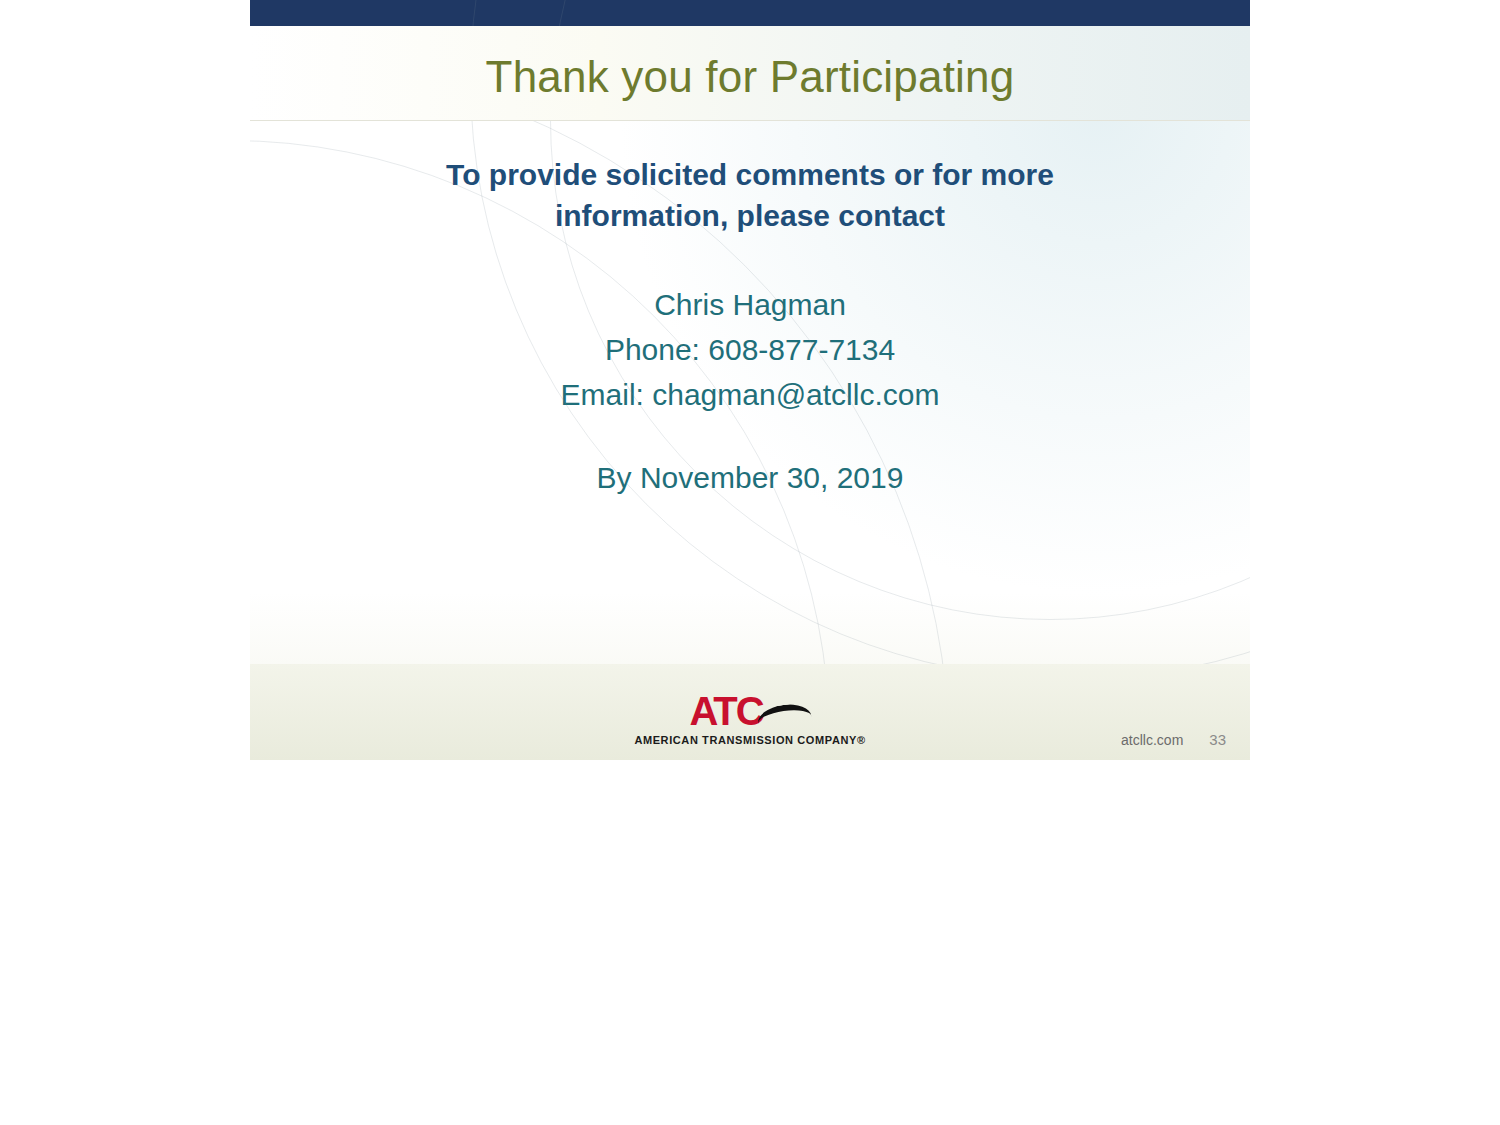Thank you for Participating
To provide solicited comments or for more information, please contact
Chris Hagman
Phone: 608-877-7134
Email: chagman@atcllc.com
By November 30, 2019
ATC
AMERICAN TRANSMISSION COMPANY®
atcllc.com 33